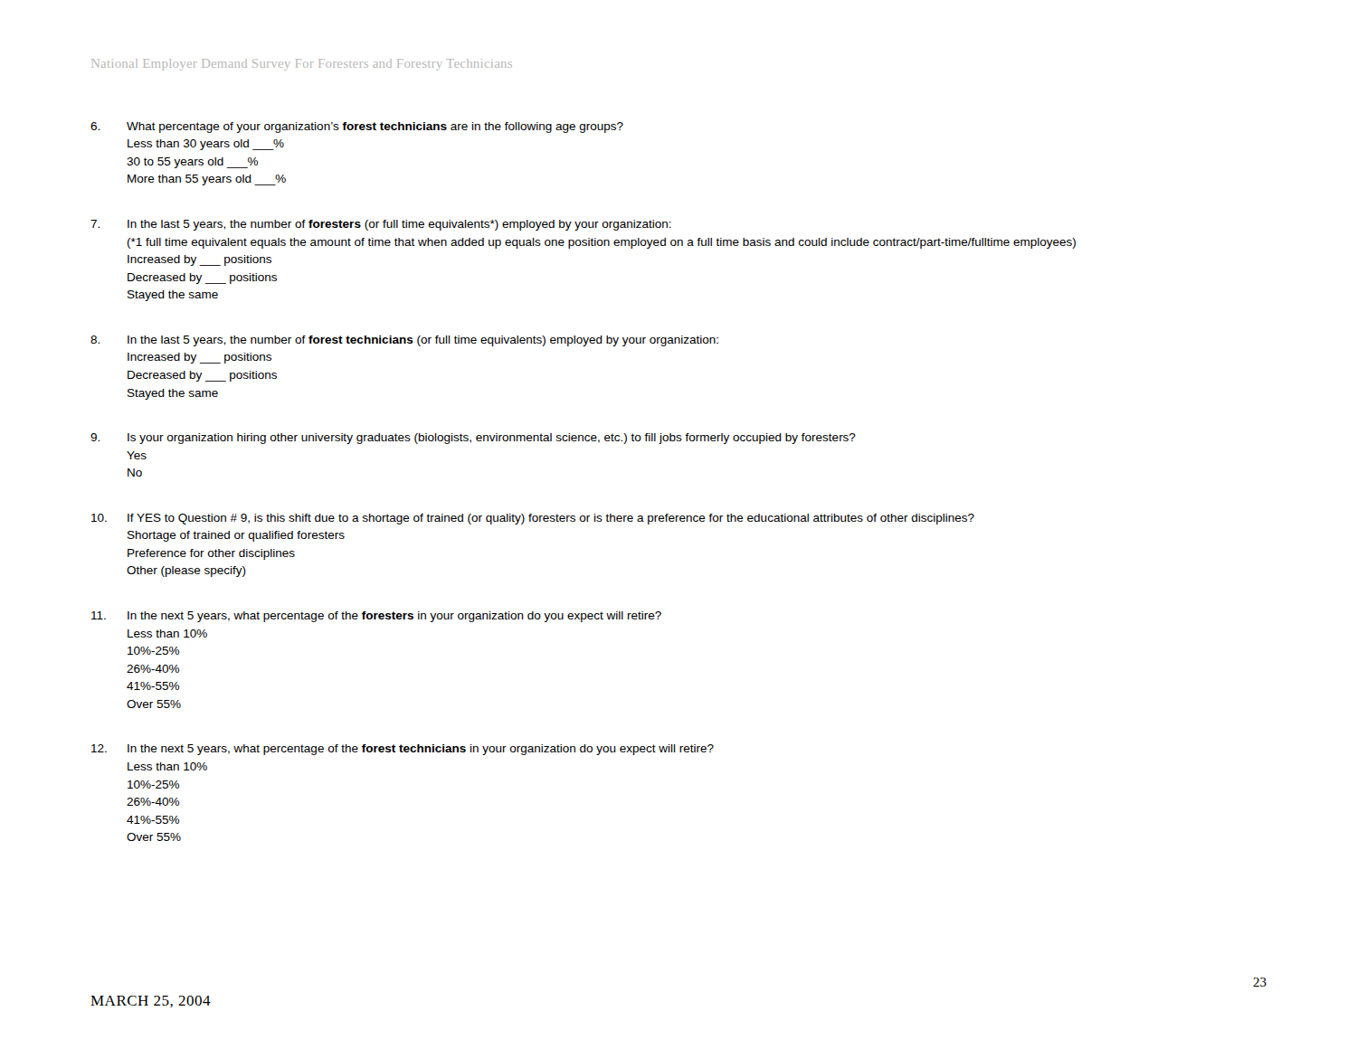National Employer Demand Survey For Foresters and Forestry Technicians
6.
What percentage of your organization’s forest technicians are in the following age groups?
Less than 30 years old ___%
30 to 55 years old ___%
More than 55 years old ___%
7.
In the last 5 years, the number of foresters (or full time equivalents*) employed by your organization:
(*1 full time equivalent equals the amount of time that when added up equals one position employed on a full time basis and could include contract/part-time/fulltime employees)
Increased by ___ positions
Decreased by ___ positions
Stayed the same
8.
In the last 5 years, the number of forest technicians (or full time equivalents) employed by your organization:
Increased by ___ positions
Decreased by ___ positions
Stayed the same
9.
Is your organization hiring other university graduates (biologists, environmental science, etc.) to fill jobs formerly occupied by foresters?
Yes
No
10.
If YES to Question # 9, is this shift due to a shortage of trained (or quality) foresters or is there a preference for the educational attributes of other disciplines?
Shortage of trained or qualified foresters
Preference for other disciplines
Other (please specify)
11.
In the next 5 years, what percentage of the foresters in your organization do you expect will retire?
Less than 10%
10%-25%
26%-40%
41%-55%
Over 55%
12.
In the next 5 years, what percentage of the forest technicians in your organization do you expect will retire?
Less than 10%
10%-25%
26%-40%
41%-55%
Over 55%
MARCH 25, 2004
23